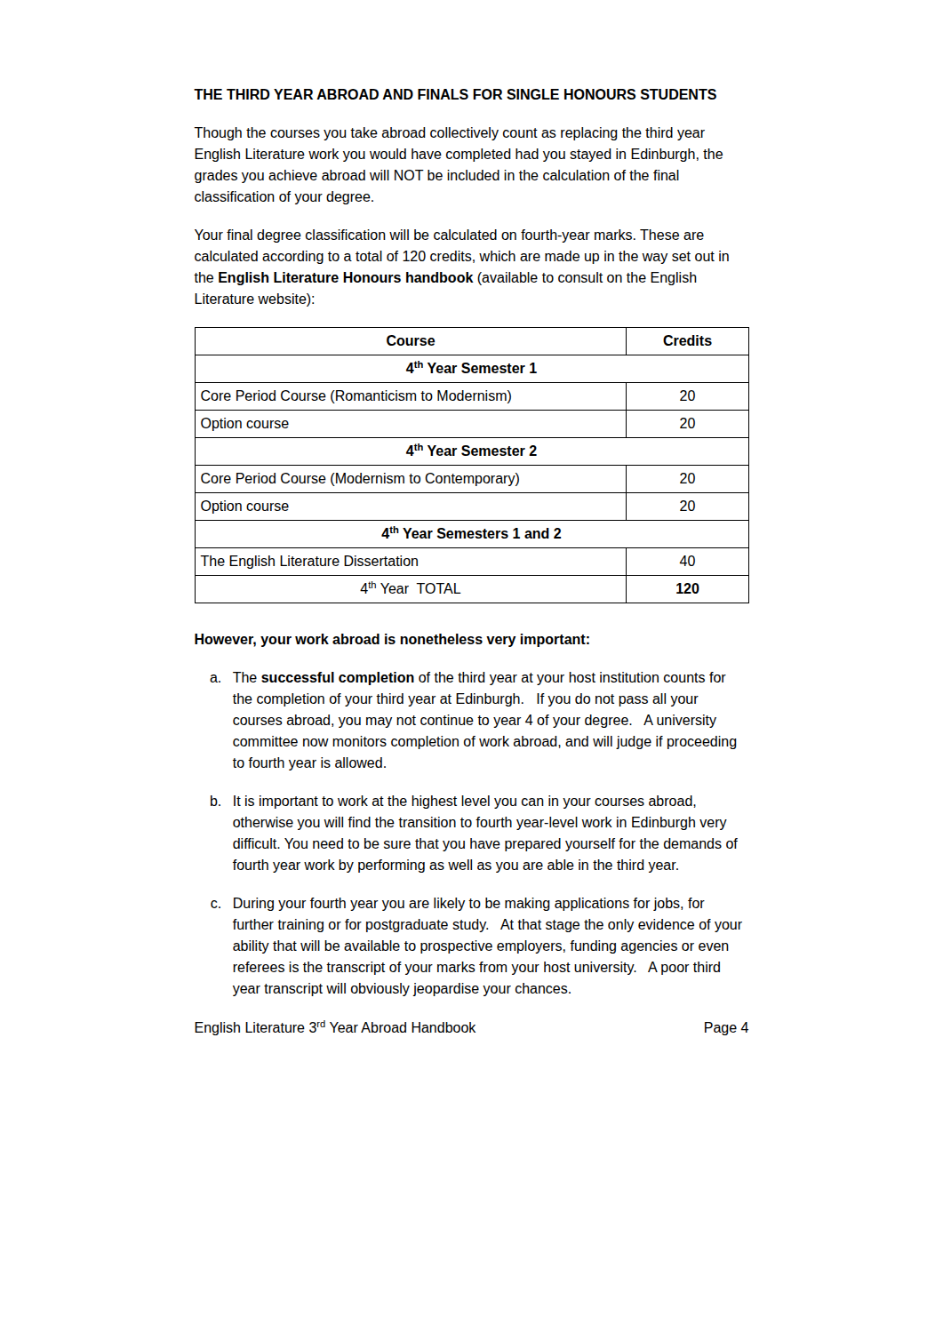THE THIRD YEAR ABROAD AND FINALS FOR SINGLE HONOURS STUDENTS
Though the courses you take abroad collectively count as replacing the third year English Literature work you would have completed had you stayed in Edinburgh, the grades you achieve abroad will NOT be included in the calculation of the final classification of your degree.
Your final degree classification will be calculated on fourth-year marks. These are calculated according to a total of 120 credits, which are made up in the way set out in the English Literature Honours handbook (available to consult on the English Literature website):
| Course | Credits |
| --- | --- |
| 4 th Year Semester 1 |
| Core Period Course (Romanticism to Modernism) | 20 |
| Option course | 20 |
| 4 th Year Semester 2 |
| Core Period Course (Modernism to Contemporary) | 20 |
| Option course | 20 |
| 4 th Year Semesters 1 and 2 |
| The English Literature Dissertation | 40 |
| 4 th Year TOTAL | 120 |
However, your work abroad is nonetheless very important:
The successful completion of the third year at your host institution counts for the completion of your third year at Edinburgh. If you do not pass all your courses abroad, you may not continue to year 4 of your degree. A university committee now monitors completion of work abroad, and will judge if proceeding to fourth year is allowed.
It is important to work at the highest level you can in your courses abroad, otherwise you will find the transition to fourth year-level work in Edinburgh very difficult. You need to be sure that you have prepared yourself for the demands of fourth year work by performing as well as you are able in the third year.
During your fourth year you are likely to be making applications for jobs, for further training or for postgraduate study. At that stage the only evidence of your ability that will be available to prospective employers, funding agencies or even referees is the transcript of your marks from your host university. A poor third year transcript will obviously jeopardise your chances.
English Literature 3rd Year Abroad Handbook Page 4